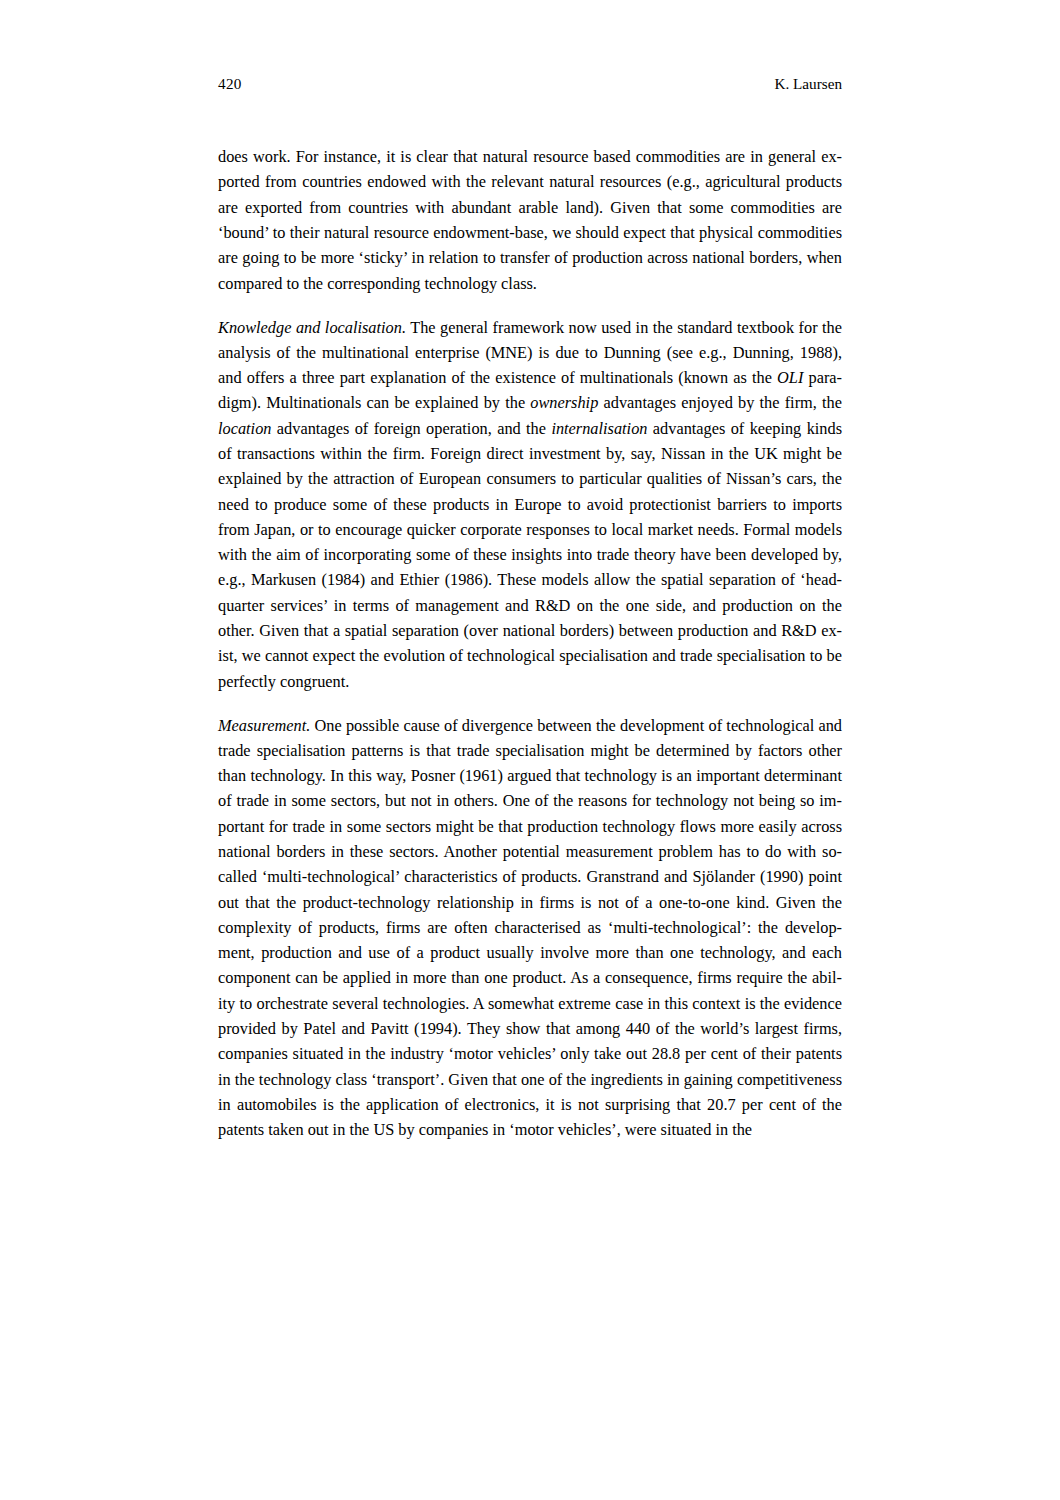420 K. Laursen
does work. For instance, it is clear that natural resource based commodities are in general exported from countries endowed with the relevant natural resources (e.g., agricultural products are exported from countries with abundant arable land). Given that some commodities are ‘bound’ to their natural resource endowment-base, we should expect that physical commodities are going to be more ‘sticky’ in relation to transfer of production across national borders, when compared to the corresponding technology class.
Knowledge and localisation. The general framework now used in the standard textbook for the analysis of the multinational enterprise (MNE) is due to Dunning (see e.g., Dunning, 1988), and offers a three part explanation of the existence of multinationals (known as the OLI paradigm). Multinationals can be explained by the ownership advantages enjoyed by the firm, the location advantages of foreign operation, and the internalisation advantages of keeping kinds of transactions within the firm. Foreign direct investment by, say, Nissan in the UK might be explained by the attraction of European consumers to particular qualities of Nissan’s cars, the need to produce some of these products in Europe to avoid protectionist barriers to imports from Japan, or to encourage quicker corporate responses to local market needs. Formal models with the aim of incorporating some of these insights into trade theory have been developed by, e.g., Markusen (1984) and Ethier (1986). These models allow the spatial separation of ‘headquarter services’ in terms of management and R&D on the one side, and production on the other. Given that a spatial separation (over national borders) between production and R&D exist, we cannot expect the evolution of technological specialisation and trade specialisation to be perfectly congruent.
Measurement. One possible cause of divergence between the development of technological and trade specialisation patterns is that trade specialisation might be determined by factors other than technology. In this way, Posner (1961) argued that technology is an important determinant of trade in some sectors, but not in others. One of the reasons for technology not being so important for trade in some sectors might be that production technology flows more easily across national borders in these sectors. Another potential measurement problem has to do with so-called ‘multi-technological’ characteristics of products. Granstrand and Sjölander (1990) point out that the product-technology relationship in firms is not of a one-to-one kind. Given the complexity of products, firms are often characterised as ‘multi-technological’: the development, production and use of a product usually involve more than one technology, and each component can be applied in more than one product. As a consequence, firms require the ability to orchestrate several technologies. A somewhat extreme case in this context is the evidence provided by Patel and Pavitt (1994). They show that among 440 of the world’s largest firms, companies situated in the industry ‘motor vehicles’ only take out 28.8 per cent of their patents in the technology class ‘transport’. Given that one of the ingredients in gaining competitiveness in automobiles is the application of electronics, it is not surprising that 20.7 per cent of the patents taken out in the US by companies in ‘motor vehicles’, were situated in the